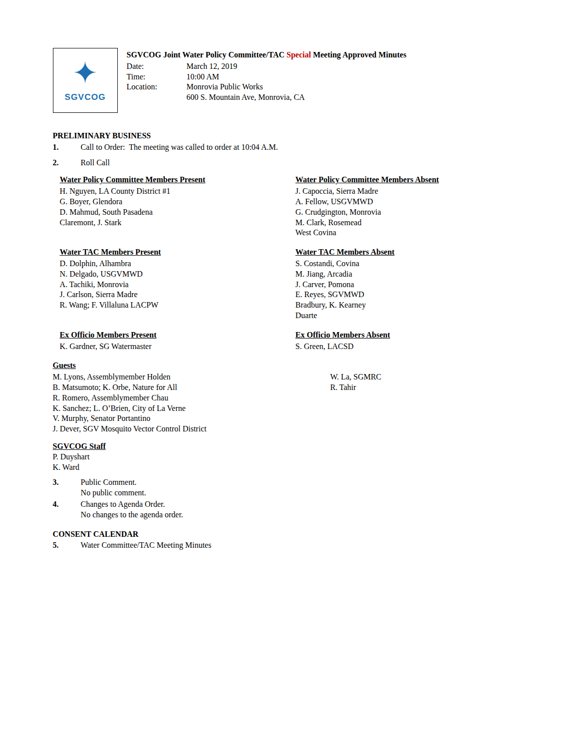✦
SGVCOG
SGVCOG Joint Water Policy Committee/TAC Special Meeting Approved Minutes
| Date: | March 12, 2019 |
| Time: | 10:00 AM |
| Location: | Monrovia Public Works 600 S. Mountain Ave, Monrovia, CA |
Preliminary Business
1.
Call to Order: The meeting was called to order at 10:04 A.M.
2.
Roll Call
| Water Policy Committee Members Present | Water Policy Committee Members Absent |
| --- | --- |
| H. Nguyen, LA County District #1 G. Boyer, Glendora D. Mahmud, South Pasadena Claremont, J. Stark | J. Capoccia, Sierra Madre A. Fellow, USGVMWD G. Crudgington, Monrovia M. Clark, Rosemead West Covina |
| Water TAC Members Present | Water TAC Members Absent |
| --- | --- |
| D. Dolphin, Alhambra N. Delgado, USGVMWD A. Tachiki, Monrovia J. Carlson, Sierra Madre R. Wang; F. Villaluna LACPW | S. Costandi, Covina M. Jiang, Arcadia J. Carver, Pomona E. Reyes, SGVMWD Bradbury, K. Kearney Duarte |
| Ex Officio Members Present | Ex Officio Members Absent |
| --- | --- |
| K. Gardner, SG Watermaster | S. Green, LACSD |
Guests
| M. Lyons, Assemblymember Holden | W. La, SGMRC |
| B. Matsumoto; K. Orbe, Nature for All | R. Tahir |
| R. Romero, Assemblymember Chau | |
| K. Sanchez; L. O’Brien, City of La Verne | |
| V. Murphy, Senator Portantino | |
| J. Dever, SGV Mosquito Vector Control District | |
SGVCOG Staff
P. Duyshart
K. Ward
3.
Public Comment.
No public comment.
4.
Changes to Agenda Order.
No changes to the agenda order.
Consent Calendar
5.
Water Committee/TAC Meeting Minutes